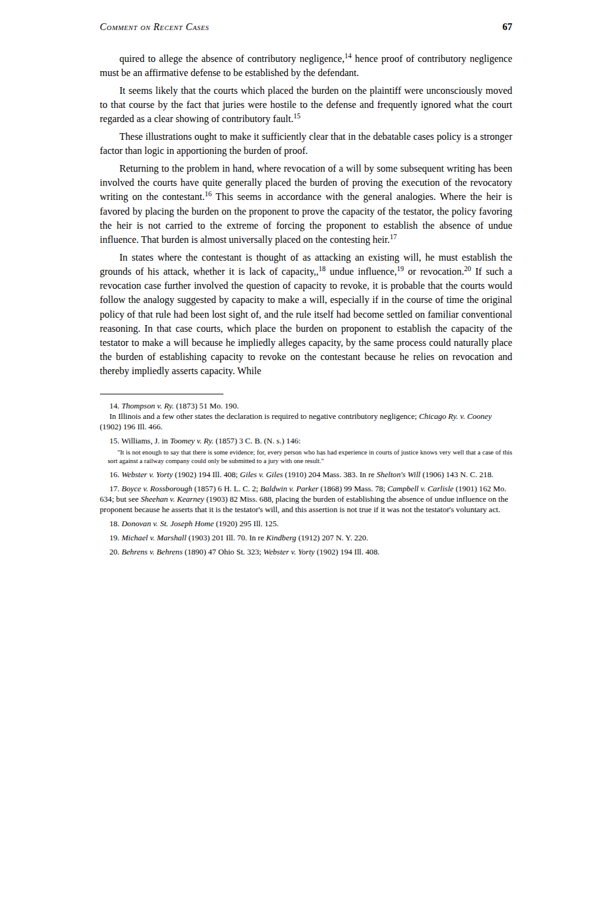Comment on Recent Cases 67
quired to allege the absence of contributory negligence,14 hence proof of contributory negligence must be an affirmative defense to be established by the defendant.
It seems likely that the courts which placed the burden on the plaintiff were unconsciously moved to that course by the fact that juries were hostile to the defense and frequently ignored what the court regarded as a clear showing of contributory fault.15
These illustrations ought to make it sufficiently clear that in the debatable cases policy is a stronger factor than logic in apportioning the burden of proof.
Returning to the problem in hand, where revocation of a will by some subsequent writing has been involved the courts have quite generally placed the burden of proving the execution of the revocatory writing on the contestant.16 This seems in accordance with the general analogies. Where the heir is favored by placing the burden on the proponent to prove the capacity of the testator, the policy favoring the heir is not carried to the extreme of forcing the proponent to establish the absence of undue influence. That burden is almost universally placed on the contesting heir.17
In states where the contestant is thought of as attacking an existing will, he must establish the grounds of his attack, whether it is lack of capacity,,18 undue influence,19 or revocation.20 If such a revocation case further involved the question of capacity to revoke, it is probable that the courts would follow the analogy suggested by capacity to make a will, especially if in the course of time the original policy of that rule had been lost sight of, and the rule itself had become settled on familiar conventional reasoning. In that case courts, which place the burden on proponent to establish the capacity of the testator to make a will because he impliedly alleges capacity, by the same process could naturally place the burden of establishing capacity to revoke on the contestant because he relies on revocation and thereby impliedly asserts capacity. While
14. Thompson v. Ry. (1873) 51 Mo. 190.
In Illinois and a few other states the declaration is required to negative contributory negligence; Chicago Ry. v. Cooney (1902) 196 Ill. 466.
15. Williams, J. in Toomey v. Ry. (1857) 3 C. B. (N. s.) 146:
"It is not enough to say that there is some evidence; for, every person who has had experience in courts of justice knows very well that a case of this sort against a railway company could only be submitted to a jury with one result."
16. Webster v. Yorty (1902) 194 Ill. 408; Giles v. Giles (1910) 204 Mass. 383. In re Shelton's Will (1906) 143 N. C. 218.
17. Boyce v. Rossborough (1857) 6 H. L. C. 2; Baldwin v. Parker (1868) 99 Mass. 78; Campbell v. Carlisle (1901) 162 Mo. 634; but see Sheehan v. Kearney (1903) 82 Miss. 688, placing the burden of establishing the absence of undue influence on the proponent because he asserts that it is the testator's will, and this assertion is not true if it was not the testator's voluntary act.
18. Donovan v. St. Joseph Home (1920) 295 Ill. 125.
19. Michael v. Marshall (1903) 201 Ill. 70. In re Kindberg (1912) 207 N. Y. 220.
20. Behrens v. Behrens (1890) 47 Ohio St. 323; Webster v. Yorty (1902) 194 Ill. 408.